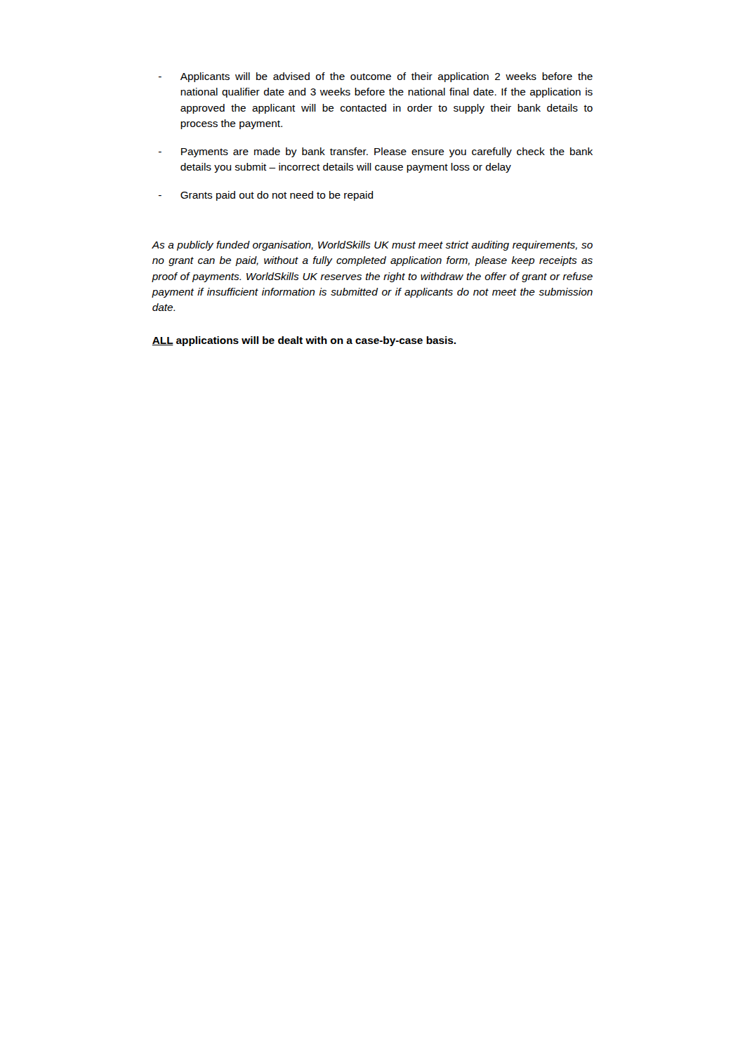Applicants will be advised of the outcome of their application 2 weeks before the national qualifier date and 3 weeks before the national final date. If the application is approved the applicant will be contacted in order to supply their bank details to process the payment.
Payments are made by bank transfer. Please ensure you carefully check the bank details you submit – incorrect details will cause payment loss or delay
Grants paid out do not need to be repaid
As a publicly funded organisation, WorldSkills UK must meet strict auditing requirements, so no grant can be paid, without a fully completed application form, please keep receipts as proof of payments. WorldSkills UK reserves the right to withdraw the offer of grant or refuse payment if insufficient information is submitted or if applicants do not meet the submission date.
ALL applications will be dealt with on a case-by-case basis.